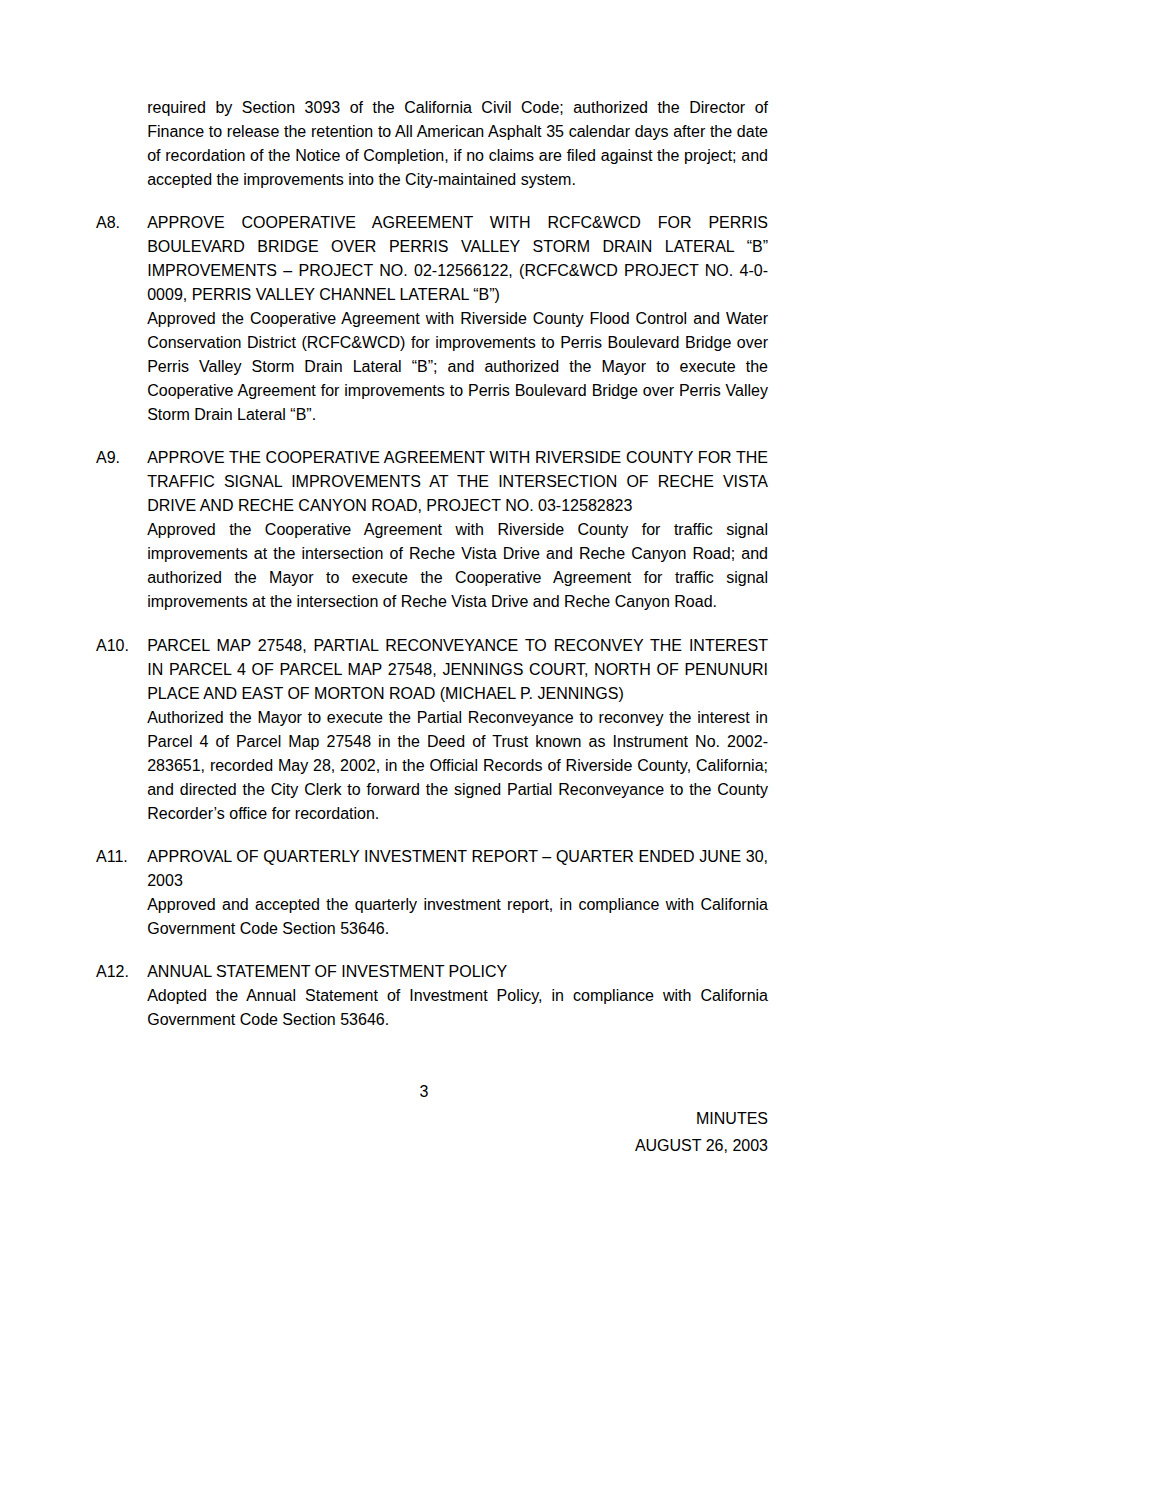required by Section 3093 of the California Civil Code; authorized the Director of Finance to release the retention to All American Asphalt 35 calendar days after the date of recordation of the Notice of Completion, if no claims are filed against the project; and accepted the improvements into the City-maintained system.
A8.
APPROVE COOPERATIVE AGREEMENT WITH RCFC&WCD FOR PERRIS BOULEVARD BRIDGE OVER PERRIS VALLEY STORM DRAIN LATERAL “B” IMPROVEMENTS – PROJECT NO. 02-12566122, (RCFC&WCD PROJECT NO. 4-0-0009, PERRIS VALLEY CHANNEL LATERAL “B”)
Approved the Cooperative Agreement with Riverside County Flood Control and Water Conservation District (RCFC&WCD) for improvements to Perris Boulevard Bridge over Perris Valley Storm Drain Lateral “B”; and authorized the Mayor to execute the Cooperative Agreement for improvements to Perris Boulevard Bridge over Perris Valley Storm Drain Lateral “B”.
A9.
APPROVE THE COOPERATIVE AGREEMENT WITH RIVERSIDE COUNTY FOR THE TRAFFIC SIGNAL IMPROVEMENTS AT THE INTERSECTION OF RECHE VISTA DRIVE AND RECHE CANYON ROAD, PROJECT NO. 03-12582823
Approved the Cooperative Agreement with Riverside County for traffic signal improvements at the intersection of Reche Vista Drive and Reche Canyon Road; and authorized the Mayor to execute the Cooperative Agreement for traffic signal improvements at the intersection of Reche Vista Drive and Reche Canyon Road.
A10.
PARCEL MAP 27548, PARTIAL RECONVEYANCE TO RECONVEY THE INTEREST IN PARCEL 4 OF PARCEL MAP 27548, JENNINGS COURT, NORTH OF PENUNURI PLACE AND EAST OF MORTON ROAD (MICHAEL P. JENNINGS)
Authorized the Mayor to execute the Partial Reconveyance to reconvey the interest in Parcel 4 of Parcel Map 27548 in the Deed of Trust known as Instrument No. 2002-283651, recorded May 28, 2002, in the Official Records of Riverside County, California; and directed the City Clerk to forward the signed Partial Reconveyance to the County Recorder’s office for recordation.
A11.
APPROVAL OF QUARTERLY INVESTMENT REPORT – QUARTER ENDED JUNE 30, 2003
Approved and accepted the quarterly investment report, in compliance with California Government Code Section 53646.
A12.
ANNUAL STATEMENT OF INVESTMENT POLICY
Adopted the Annual Statement of Investment Policy, in compliance with California Government Code Section 53646.
3
MINUTES
AUGUST 26, 2003